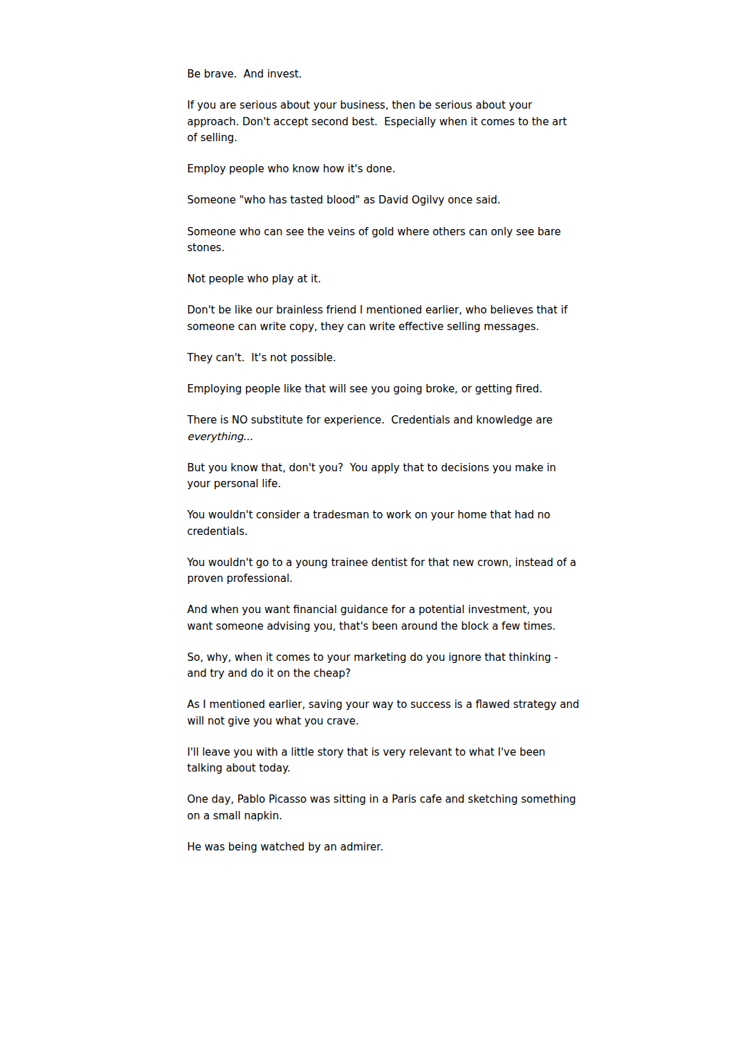Be brave. And invest.
If you are serious about your business, then be serious about your approach. Don't accept second best. Especially when it comes to the art of selling.
Employ people who know how it's done.
Someone "who has tasted blood" as David Ogilvy once said.
Someone who can see the veins of gold where others can only see bare stones.
Not people who play at it.
Don't be like our brainless friend I mentioned earlier, who believes that if someone can write copy, they can write effective selling messages.
They can't. It's not possible.
Employing people like that will see you going broke, or getting fired.
There is NO substitute for experience. Credentials and knowledge are everything...
But you know that, don't you? You apply that to decisions you make in your personal life.
You wouldn't consider a tradesman to work on your home that had no credentials.
You wouldn't go to a young trainee dentist for that new crown, instead of a proven professional.
And when you want financial guidance for a potential investment, you want someone advising you, that's been around the block a few times.
So, why, when it comes to your marketing do you ignore that thinking - and try and do it on the cheap?
As I mentioned earlier, saving your way to success is a flawed strategy and will not give you what you crave.
I'll leave you with a little story that is very relevant to what I've been talking about today.
One day, Pablo Picasso was sitting in a Paris cafe and sketching something on a small napkin.
He was being watched by an admirer.